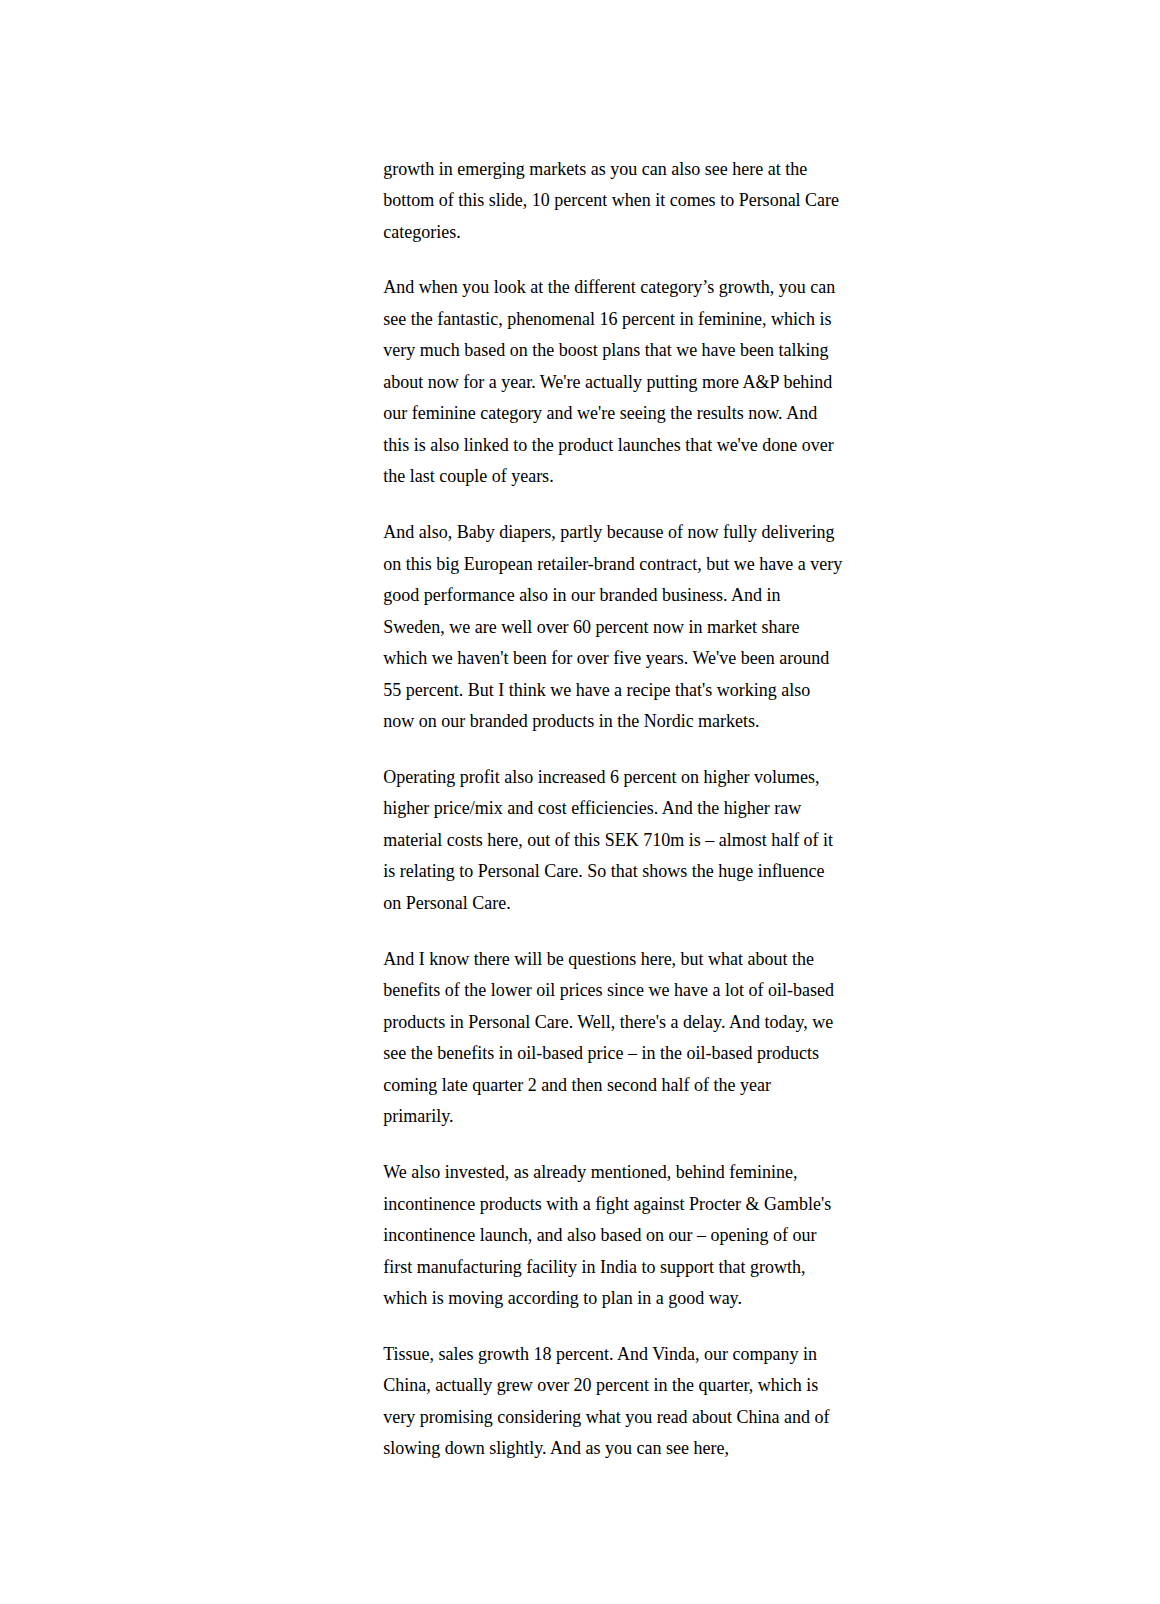growth in emerging markets as you can also see here at the bottom of this slide, 10 percent when it comes to Personal Care categories.
And when you look at the different category’s growth, you can see the fantastic, phenomenal 16 percent in feminine, which is very much based on the boost plans that we have been talking about now for a year. We're actually putting more A&P behind our feminine category and we're seeing the results now. And this is also linked to the product launches that we've done over the last couple of years.
And also, Baby diapers, partly because of now fully delivering on this big European retailer-brand contract, but we have a very good performance also in our branded business. And in Sweden, we are well over 60 percent now in market share which we haven't been for over five years. We've been around 55 percent. But I think we have a recipe that's working also now on our branded products in the Nordic markets.
Operating profit also increased 6 percent on higher volumes, higher price/mix and cost efficiencies. And the higher raw material costs here, out of this SEK 710m is – almost half of it is relating to Personal Care. So that shows the huge influence on Personal Care.
And I know there will be questions here, but what about the benefits of the lower oil prices since we have a lot of oil-based products in Personal Care. Well, there's a delay. And today, we see the benefits in oil-based price – in the oil-based products coming late quarter 2 and then second half of the year primarily.
We also invested, as already mentioned, behind feminine, incontinence products with a fight against Procter & Gamble's incontinence launch, and also based on our – opening of our first manufacturing facility in India to support that growth, which is moving according to plan in a good way.
Tissue, sales growth 18 percent. And Vinda, our company in China, actually grew over 20 percent in the quarter, which is very promising considering what you read about China and of slowing down slightly. And as you can see here,